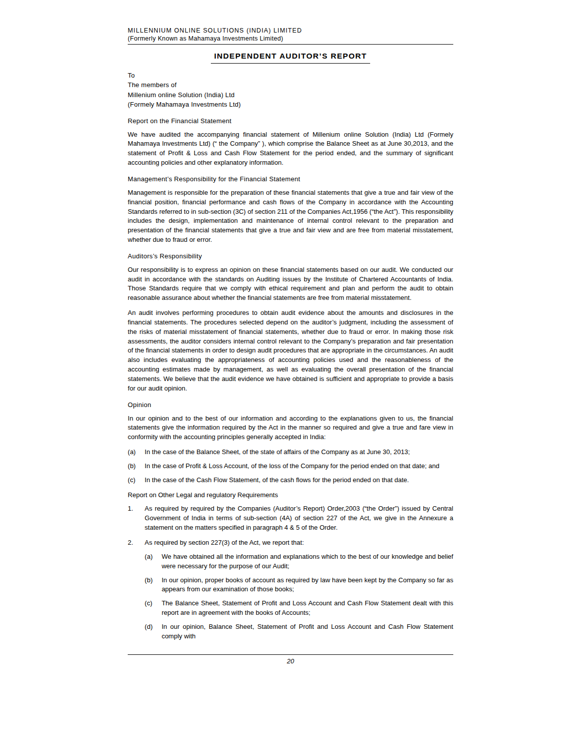MILLENNIUM ONLINE SOLUTIONS (INDIA) LIMITED
(Formerly Known as Mahamaya Investments Limited)
INDEPENDENT AUDITOR’S REPORT
To
The members of
Millenium online Solution (India) Ltd
(Formely Mahamaya Investments Ltd)
Report on the Financial Statement
We have audited the accompanying financial statement of Millenium online Solution (India) Ltd (Formely Mahamaya Investments Ltd) (“ the Company” ), which comprise the Balance Sheet as at June 30,2013, and the statement of Profit & Loss and Cash Flow Statement for the period ended, and the summary of significant accounting policies and other explanatory information.
Management’s Responsibility for the Financial Statement
Management is responsible for the preparation of these financial statements that give a true and fair view of the financial position, financial performance and cash flows of the Company in accordance with the Accounting Standards referred to in sub-section (3C) of section 211 of the Companies Act,1956 (“the Act”). This responsibility includes the design, implementation and maintenance of internal control relevant to the preparation and presentation of the financial statements that give a true and fair view and are free from material misstatement, whether due to fraud or error.
Auditors’s Responsibility
Our responsibility is to express an opinion on these financial statements based on our audit. We conducted our audit in accordance with the standards on Auditing issues by the Institute of Chartered Accountants of India. Those Standards require that we comply with ethical requirement and plan and perform the audit to obtain reasonable assurance about whether the financial statements are free from material misstatement.
An audit involves performing procedures to obtain audit evidence about the amounts and disclosures in the financial statements. The procedures selected depend on the auditor’s judgment, including the assessment of the risks of material misstatement of financial statements, whether due to fraud or error. In making those risk assessments, the auditor considers internal control relevant to the Company’s preparation and fair presentation of the financial statements in order to design audit procedures that are appropriate in the circumstances. An audit also includes evaluating the appropriateness of accounting policies used and the reasonableness of the accounting estimates made by management, as well as evaluating the overall presentation of the financial statements. We believe that the audit evidence we have obtained is sufficient and appropriate to provide a basis for our audit opinion.
Opinion
In our opinion and to the best of our information and according to the explanations given to us, the financial statements give the information required by the Act in the manner so required and give a true and fare view in conformity with the accounting principles generally accepted in India:
(a) In the case of the Balance Sheet, of the state of affairs of the Company as at June 30, 2013;
(b) In the case of Profit & Loss Account, of the loss of the Company for the period ended on that date; and
(c) In the case of the Cash Flow Statement, of the cash flows for the period ended on that date.
Report on Other Legal and regulatory Requirements
1. As required by required by the Companies (Auditor’s Report) Order,2003 (“the Order”) issued by Central Government of India in terms of sub-section (4A) of section 227 of the Act, we give in the Annexure a statement on the matters specified in paragraph 4 & 5 of the Order.
2. As required by section 227(3) of the Act, we report that:
(a) We have obtained all the information and explanations which to the best of our knowledge and belief were necessary for the purpose of our Audit;
(b) In our opinion, proper books of account as required by law have been kept by the Company so far as appears from our examination of those books;
(c) The Balance Sheet, Statement of Profit and Loss Account and Cash Flow Statement dealt with this report are in agreement with the books of Accounts;
(d) In our opinion, Balance Sheet, Statement of Profit and Loss Account and Cash Flow Statement comply with
20